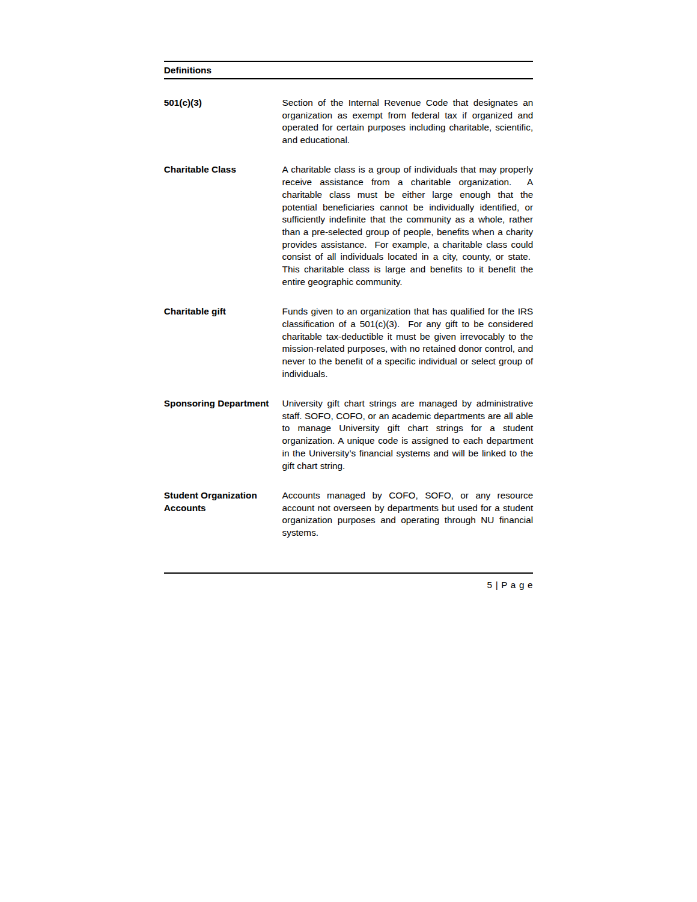Definitions
| 501(c)(3) | Section of the Internal Revenue Code that designates an organization as exempt from federal tax if organized and operated for certain purposes including charitable, scientific, and educational. |
| Charitable Class | A charitable class is a group of individuals that may properly receive assistance from a charitable organization. A charitable class must be either large enough that the potential beneficiaries cannot be individually identified, or sufficiently indefinite that the community as a whole, rather than a pre-selected group of people, benefits when a charity provides assistance. For example, a charitable class could consist of all individuals located in a city, county, or state. This charitable class is large and benefits to it benefit the entire geographic community. |
| Charitable gift | Funds given to an organization that has qualified for the IRS classification of a 501(c)(3). For any gift to be considered charitable tax-deductible it must be given irrevocably to the mission-related purposes, with no retained donor control, and never to the benefit of a specific individual or select group of individuals. |
| Sponsoring Department | University gift chart strings are managed by administrative staff. SOFO, COFO, or an academic departments are all able to manage University gift chart strings for a student organization. A unique code is assigned to each department in the University’s financial systems and will be linked to the gift chart string. |
| Student Organization Accounts | Accounts managed by COFO, SOFO, or any resource account not overseen by departments but used for a student organization purposes and operating through NU financial systems. |
5 | P a g e